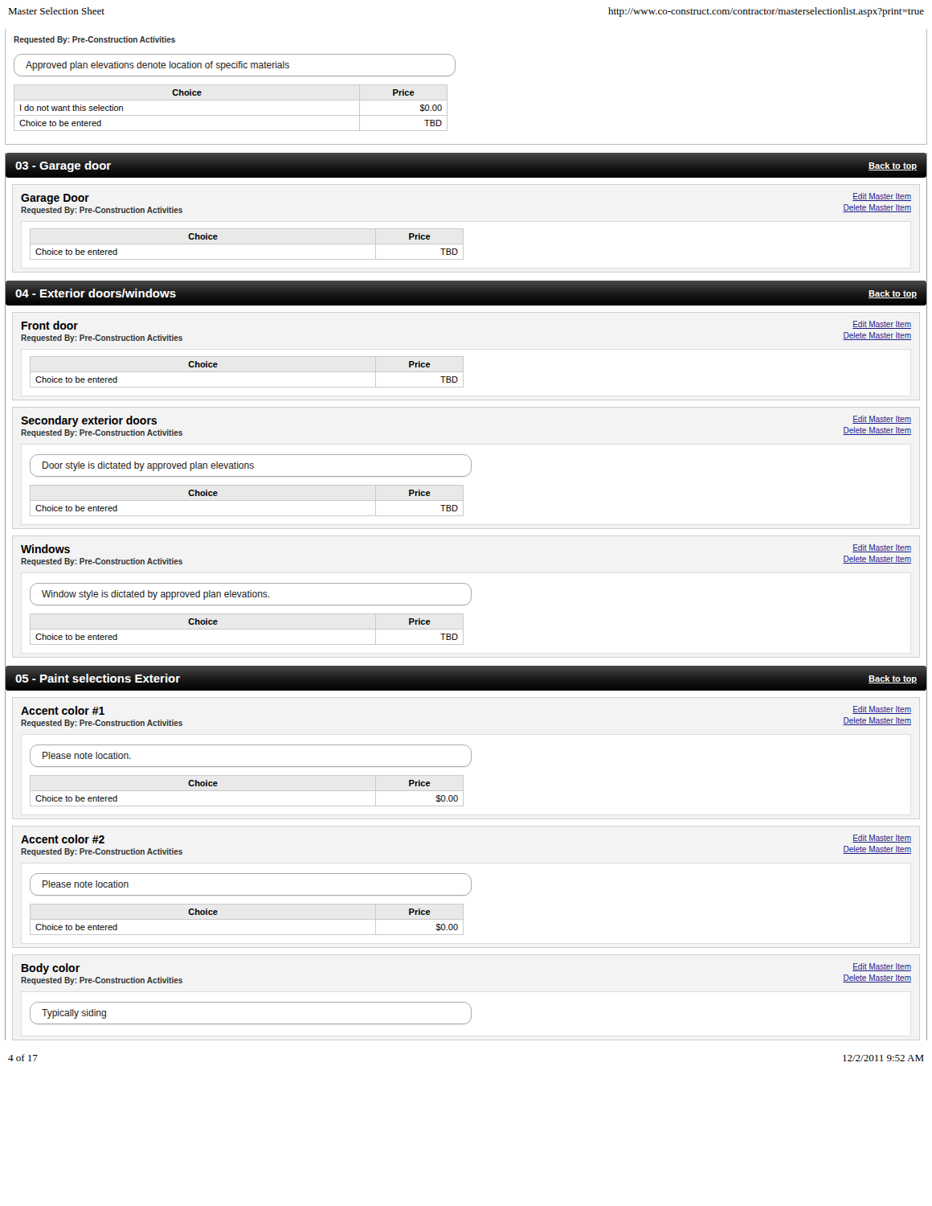Master Selection Sheet
http://www.co-construct.com/contractor/masterselectionlist.aspx?print=true
Requested By: Pre-Construction Activities
Approved plan elevations denote location of specific materials
| Choice | Price |
| --- | --- |
| I do not want this selection | $0.00 |
| Choice to be entered | TBD |
03 - Garage door Back to top
Edit Master Item Delete Master Item
Garage Door
Requested By: Pre-Construction Activities
| Choice | Price |
| --- | --- |
| Choice to be entered | TBD |
04 - Exterior doors/windows Back to top
Edit Master Item Delete Master Item
Front door
Requested By: Pre-Construction Activities
| Choice | Price |
| --- | --- |
| Choice to be entered | TBD |
Edit Master Item Delete Master Item
Secondary exterior doors
Requested By: Pre-Construction Activities
Door style is dictated by approved plan elevations
| Choice | Price |
| --- | --- |
| Choice to be entered | TBD |
Edit Master Item Delete Master Item
Windows
Requested By: Pre-Construction Activities
Window style is dictated by approved plan elevations.
| Choice | Price |
| --- | --- |
| Choice to be entered | TBD |
05 - Paint selections Exterior Back to top
Edit Master Item Delete Master Item
Accent color #1
Requested By: Pre-Construction Activities
Please note location.
| Choice | Price |
| --- | --- |
| Choice to be entered | $0.00 |
Edit Master Item Delete Master Item
Accent color #2
Requested By: Pre-Construction Activities
Please note location
| Choice | Price |
| --- | --- |
| Choice to be entered | $0.00 |
Edit Master Item Delete Master Item
Body color
Requested By: Pre-Construction Activities
Typically siding
4 of 17
12/2/2011 9:52 AM